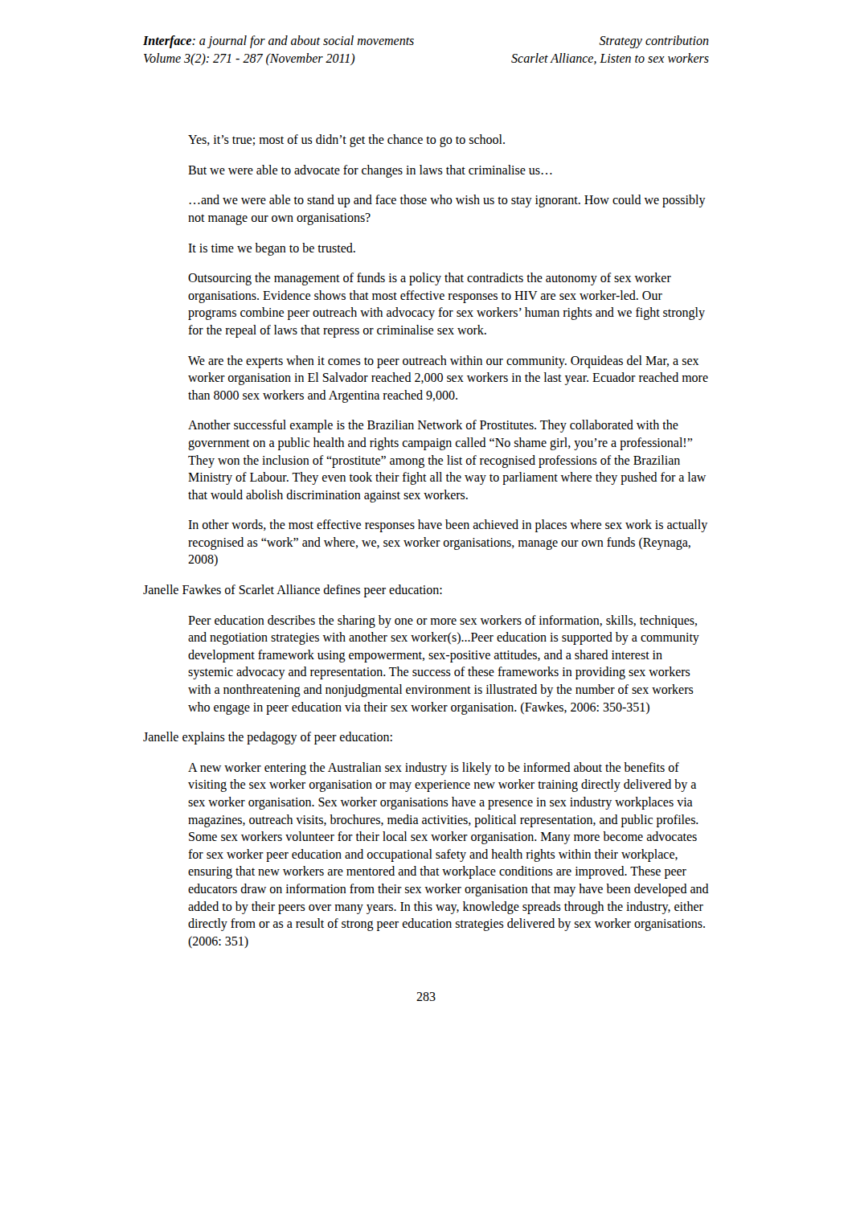| Interface : a journal for and about social movements | Strategy contribution |
| Volume 3(2): 271 - 287 (November 2011) | Scarlet Alliance, Listen to sex workers |
Yes, it’s true; most of us didn’t get the chance to go to school.
But we were able to advocate for changes in laws that criminalise us…
…and we were able to stand up and face those who wish us to stay ignorant. How could we possibly not manage our own organisations?
It is time we began to be trusted.
Outsourcing the management of funds is a policy that contradicts the autonomy of sex worker organisations. Evidence shows that most effective responses to HIV are sex worker-led. Our programs combine peer outreach with advocacy for sex workers’ human rights and we fight strongly for the repeal of laws that repress or criminalise sex work.
We are the experts when it comes to peer outreach within our community. Orquideas del Mar, a sex worker organisation in El Salvador reached 2,000 sex workers in the last year. Ecuador reached more than 8000 sex workers and Argentina reached 9,000.
Another successful example is the Brazilian Network of Prostitutes. They collaborated with the government on a public health and rights campaign called “No shame girl, you’re a professional!” They won the inclusion of “prostitute” among the list of recognised professions of the Brazilian Ministry of Labour. They even took their fight all the way to parliament where they pushed for a law that would abolish discrimination against sex workers.
In other words, the most effective responses have been achieved in places where sex work is actually recognised as “work” and where, we, sex worker organisations, manage our own funds (Reynaga, 2008)
Janelle Fawkes of Scarlet Alliance defines peer education:
Peer education describes the sharing by one or more sex workers of information, skills, techniques, and negotiation strategies with another sex worker(s)...Peer education is supported by a community development framework using empowerment, sex-positive attitudes, and a shared interest in systemic advocacy and representation. The success of these frameworks in providing sex workers with a nonthreatening and nonjudgmental environment is illustrated by the number of sex workers who engage in peer education via their sex worker organisation. (Fawkes, 2006: 350-351)
Janelle explains the pedagogy of peer education:
A new worker entering the Australian sex industry is likely to be informed about the benefits of visiting the sex worker organisation or may experience new worker training directly delivered by a sex worker organisation. Sex worker organisations have a presence in sex industry workplaces via magazines, outreach visits, brochures, media activities, political representation, and public profiles. Some sex workers volunteer for their local sex worker organisation. Many more become advocates for sex worker peer education and occupational safety and health rights within their workplace, ensuring that new workers are mentored and that workplace conditions are improved. These peer educators draw on information from their sex worker organisation that may have been developed and added to by their peers over many years. In this way, knowledge spreads through the industry, either directly from or as a result of strong peer education strategies delivered by sex worker organisations. (2006: 351)
283